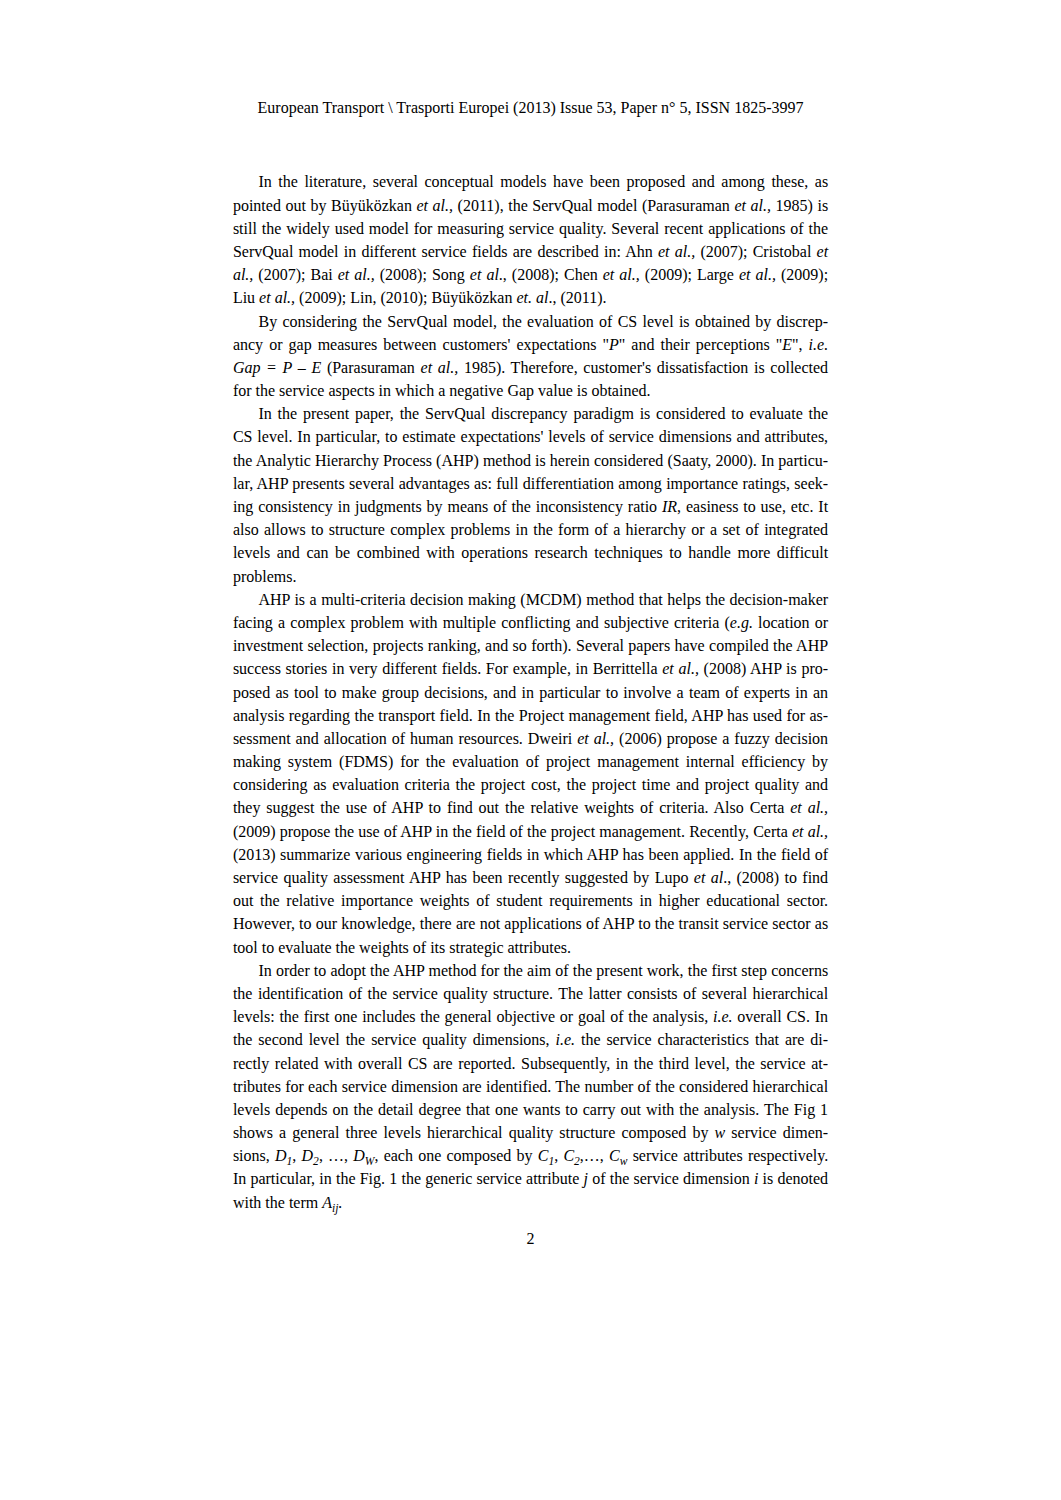European Transport \ Trasporti Europei (2013) Issue 53, Paper n° 5, ISSN 1825-3997
In the literature, several conceptual models have been proposed and among these, as pointed out by Büyüközkan et al., (2011), the ServQual model (Parasuraman et al., 1985) is still the widely used model for measuring service quality. Several recent applications of the ServQual model in different service fields are described in: Ahn et al., (2007); Cristobal et al., (2007); Bai et al., (2008); Song et al., (2008); Chen et al., (2009); Large et al., (2009); Liu et al., (2009); Lin, (2010); Büyüközkan et. al., (2011).
By considering the ServQual model, the evaluation of CS level is obtained by discrepancy or gap measures between customers' expectations "P" and their perceptions "E", i.e. Gap = P – E (Parasuraman et al., 1985). Therefore, customer's dissatisfaction is collected for the service aspects in which a negative Gap value is obtained.
In the present paper, the ServQual discrepancy paradigm is considered to evaluate the CS level. In particular, to estimate expectations' levels of service dimensions and attributes, the Analytic Hierarchy Process (AHP) method is herein considered (Saaty, 2000). In particular, AHP presents several advantages as: full differentiation among importance ratings, seeking consistency in judgments by means of the inconsistency ratio IR, easiness to use, etc. It also allows to structure complex problems in the form of a hierarchy or a set of integrated levels and can be combined with operations research techniques to handle more difficult problems.
AHP is a multi-criteria decision making (MCDM) method that helps the decision-maker facing a complex problem with multiple conflicting and subjective criteria (e.g. location or investment selection, projects ranking, and so forth). Several papers have compiled the AHP success stories in very different fields. For example, in Berrittella et al., (2008) AHP is proposed as tool to make group decisions, and in particular to involve a team of experts in an analysis regarding the transport field. In the Project management field, AHP has used for assessment and allocation of human resources. Dweiri et al., (2006) propose a fuzzy decision making system (FDMS) for the evaluation of project management internal efficiency by considering as evaluation criteria the project cost, the project time and project quality and they suggest the use of AHP to find out the relative weights of criteria. Also Certa et al., (2009) propose the use of AHP in the field of the project management. Recently, Certa et al., (2013) summarize various engineering fields in which AHP has been applied. In the field of service quality assessment AHP has been recently suggested by Lupo et al., (2008) to find out the relative importance weights of student requirements in higher educational sector. However, to our knowledge, there are not applications of AHP to the transit service sector as tool to evaluate the weights of its strategic attributes.
In order to adopt the AHP method for the aim of the present work, the first step concerns the identification of the service quality structure. The latter consists of several hierarchical levels: the first one includes the general objective or goal of the analysis, i.e. overall CS. In the second level the service quality dimensions, i.e. the service characteristics that are directly related with overall CS are reported. Subsequently, in the third level, the service attributes for each service dimension are identified. The number of the considered hierarchical levels depends on the detail degree that one wants to carry out with the analysis. The Fig 1 shows a general three levels hierarchical quality structure composed by w service dimensions, D1, D2, …, DW, each one composed by C1, C2,…, Cw service attributes respectively. In particular, in the Fig. 1 the generic service attribute j of the service dimension i is denoted with the term Aij.
2